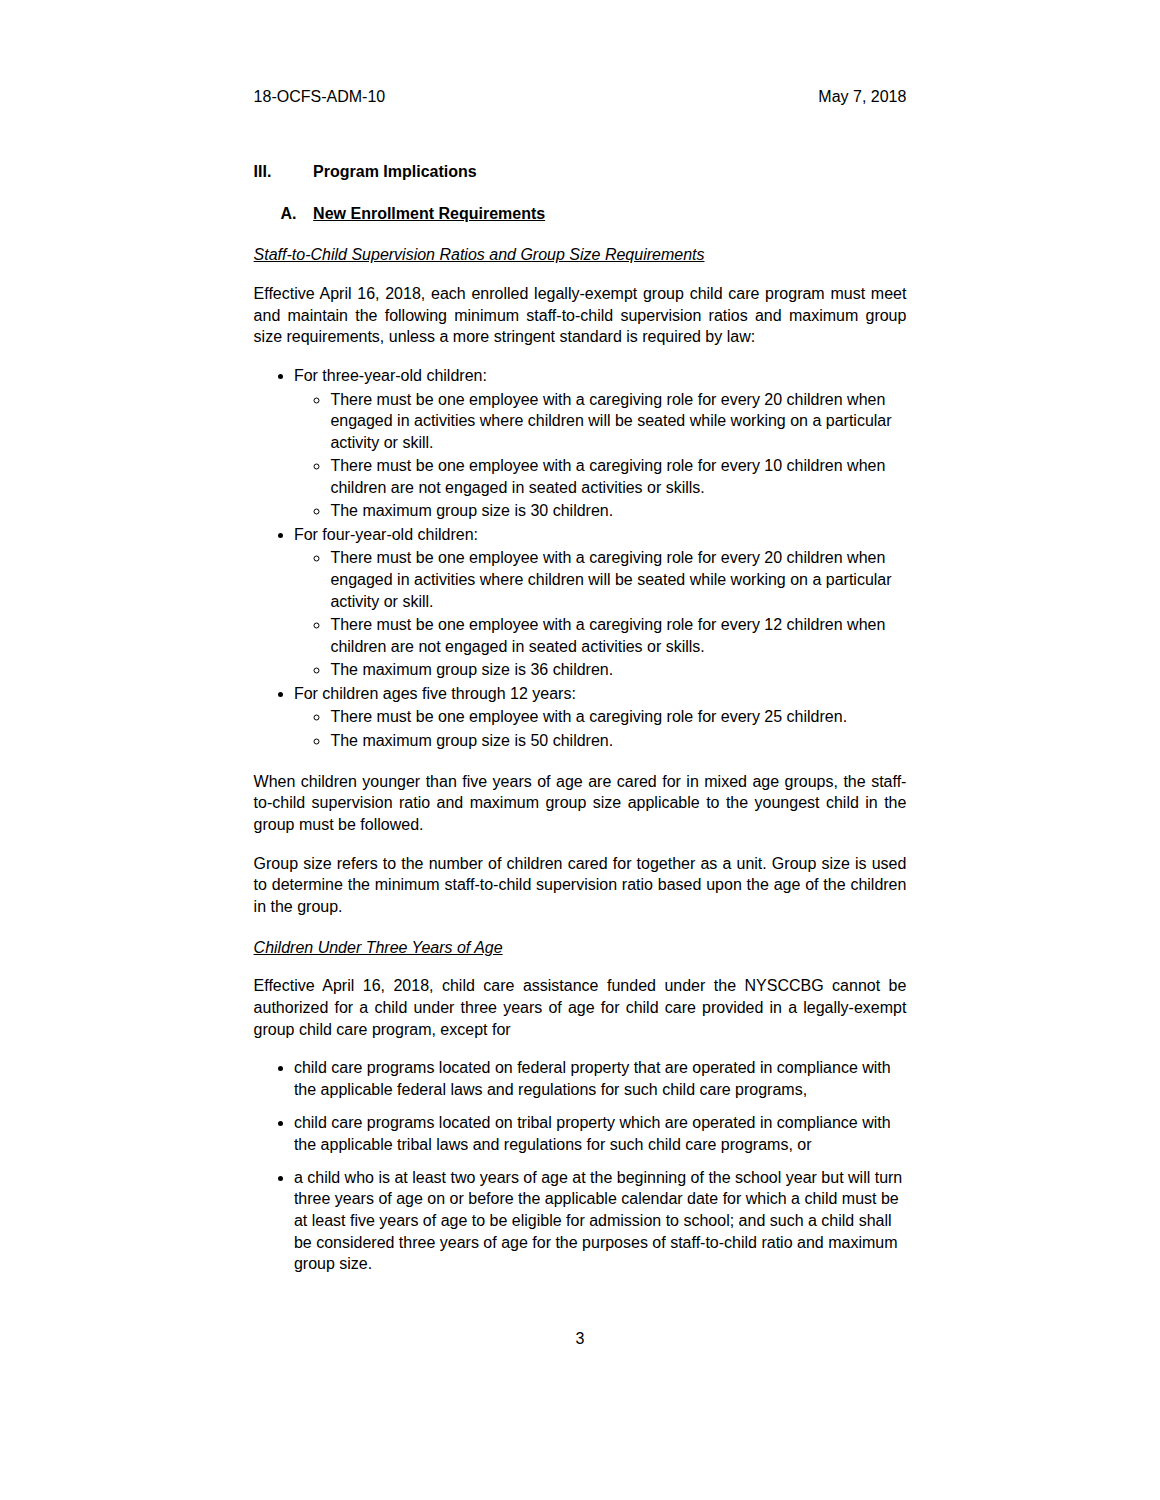18-OCFS-ADM-10
May 7, 2018
III.
Program Implications
A.
New Enrollment Requirements
Staff-to-Child Supervision Ratios and Group Size Requirements
Effective April 16, 2018, each enrolled legally-exempt group child care program must meet and maintain the following minimum staff-to-child supervision ratios and maximum group size requirements, unless a more stringent standard is required by law:
For three-year-old children:
There must be one employee with a caregiving role for every 20 children when engaged in activities where children will be seated while working on a particular activity or skill.
There must be one employee with a caregiving role for every 10 children when children are not engaged in seated activities or skills.
The maximum group size is 30 children.
For four-year-old children:
There must be one employee with a caregiving role for every 20 children when engaged in activities where children will be seated while working on a particular activity or skill.
There must be one employee with a caregiving role for every 12 children when children are not engaged in seated activities or skills.
The maximum group size is 36 children.
For children ages five through 12 years:
There must be one employee with a caregiving role for every 25 children.
The maximum group size is 50 children.
When children younger than five years of age are cared for in mixed age groups, the staff-to-child supervision ratio and maximum group size applicable to the youngest child in the group must be followed.
Group size refers to the number of children cared for together as a unit. Group size is used to determine the minimum staff-to-child supervision ratio based upon the age of the children in the group.
Children Under Three Years of Age
Effective April 16, 2018, child care assistance funded under the NYSCCBG cannot be authorized for a child under three years of age for child care provided in a legally-exempt group child care program, except for
child care programs located on federal property that are operated in compliance with the applicable federal laws and regulations for such child care programs,
child care programs located on tribal property which are operated in compliance with the applicable tribal laws and regulations for such child care programs, or
a child who is at least two years of age at the beginning of the school year but will turn three years of age on or before the applicable calendar date for which a child must be at least five years of age to be eligible for admission to school; and such a child shall be considered three years of age for the purposes of staff-to-child ratio and maximum group size.
3